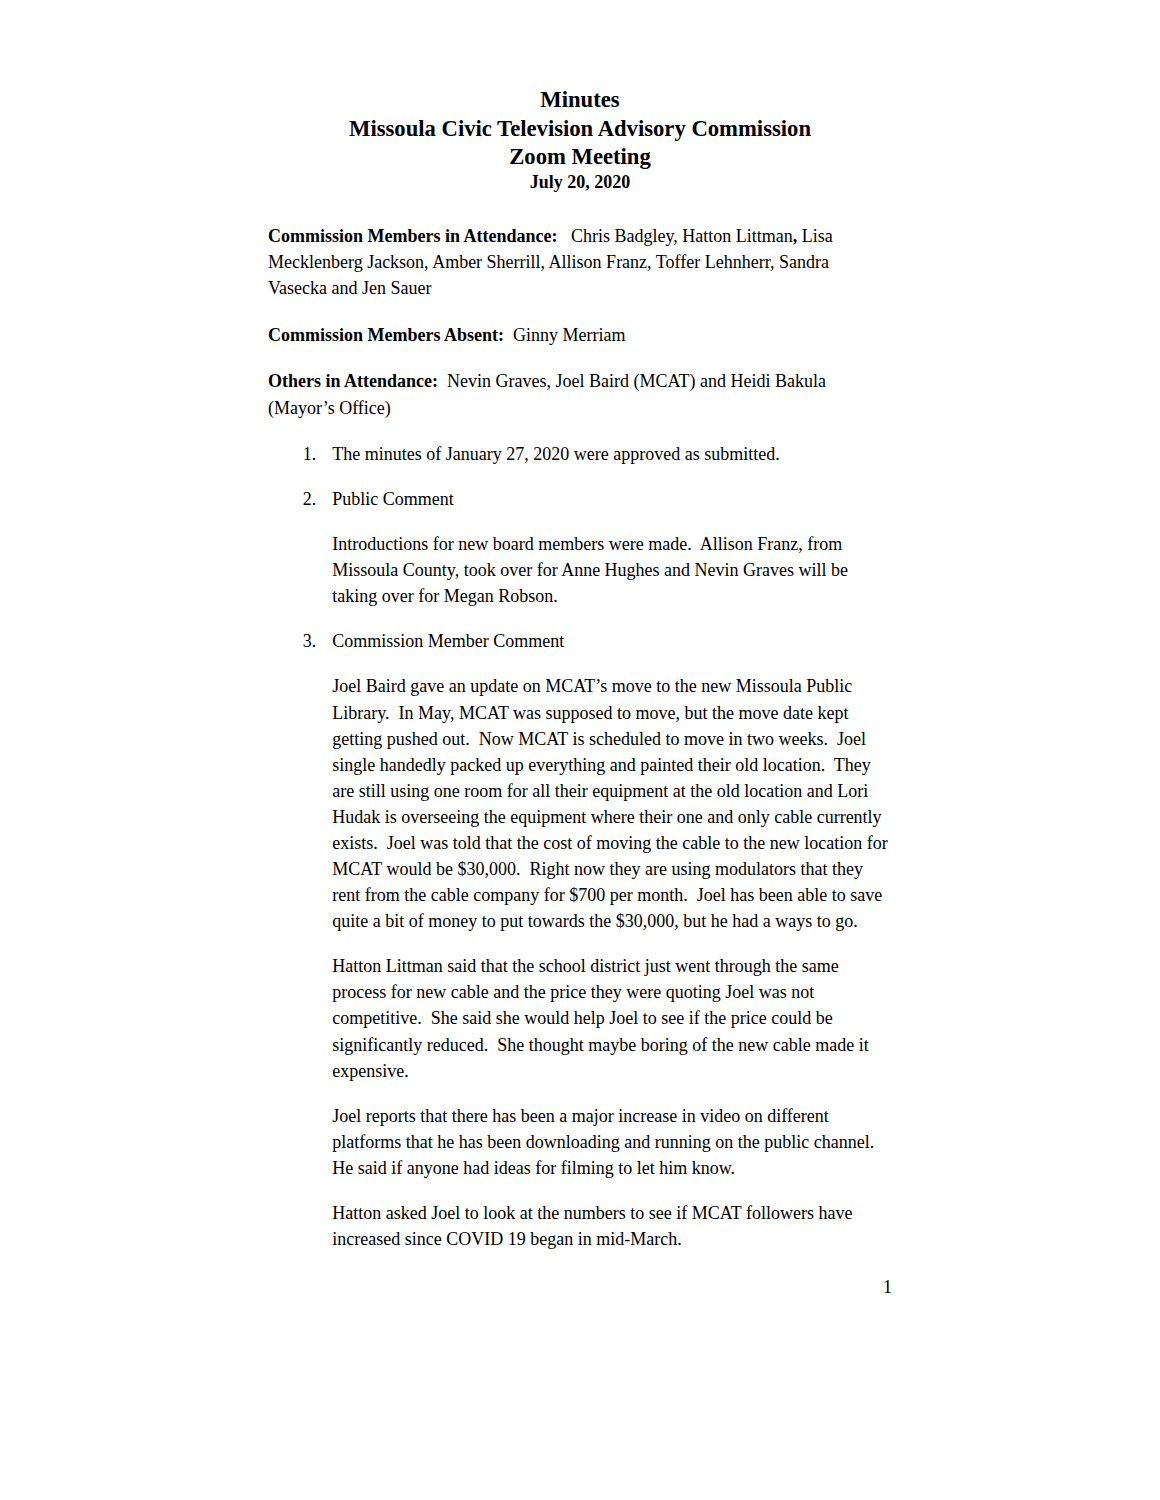Minutes
Missoula Civic Television Advisory Commission
Zoom Meeting
July 20, 2020
Commission Members in Attendance: Chris Badgley, Hatton Littman, Lisa Mecklenberg Jackson, Amber Sherrill, Allison Franz, Toffer Lehnherr, Sandra Vasecka and Jen Sauer
Commission Members Absent: Ginny Merriam
Others in Attendance: Nevin Graves, Joel Baird (MCAT) and Heidi Bakula (Mayor’s Office)
The minutes of January 27, 2020 were approved as submitted.
Public Comment
Introductions for new board members were made. Allison Franz, from Missoula County, took over for Anne Hughes and Nevin Graves will be taking over for Megan Robson.
Commission Member Comment
Joel Baird gave an update on MCAT’s move to the new Missoula Public Library. In May, MCAT was supposed to move, but the move date kept getting pushed out. Now MCAT is scheduled to move in two weeks. Joel single handedly packed up everything and painted their old location. They are still using one room for all their equipment at the old location and Lori Hudak is overseeing the equipment where their one and only cable currently exists. Joel was told that the cost of moving the cable to the new location for MCAT would be $30,000. Right now they are using modulators that they rent from the cable company for $700 per month. Joel has been able to save quite a bit of money to put towards the $30,000, but he had a ways to go.
Hatton Littman said that the school district just went through the same process for new cable and the price they were quoting Joel was not competitive. She said she would help Joel to see if the price could be significantly reduced. She thought maybe boring of the new cable made it expensive.
Joel reports that there has been a major increase in video on different platforms that he has been downloading and running on the public channel. He said if anyone had ideas for filming to let him know.
Hatton asked Joel to look at the numbers to see if MCAT followers have increased since COVID 19 began in mid-March.
1